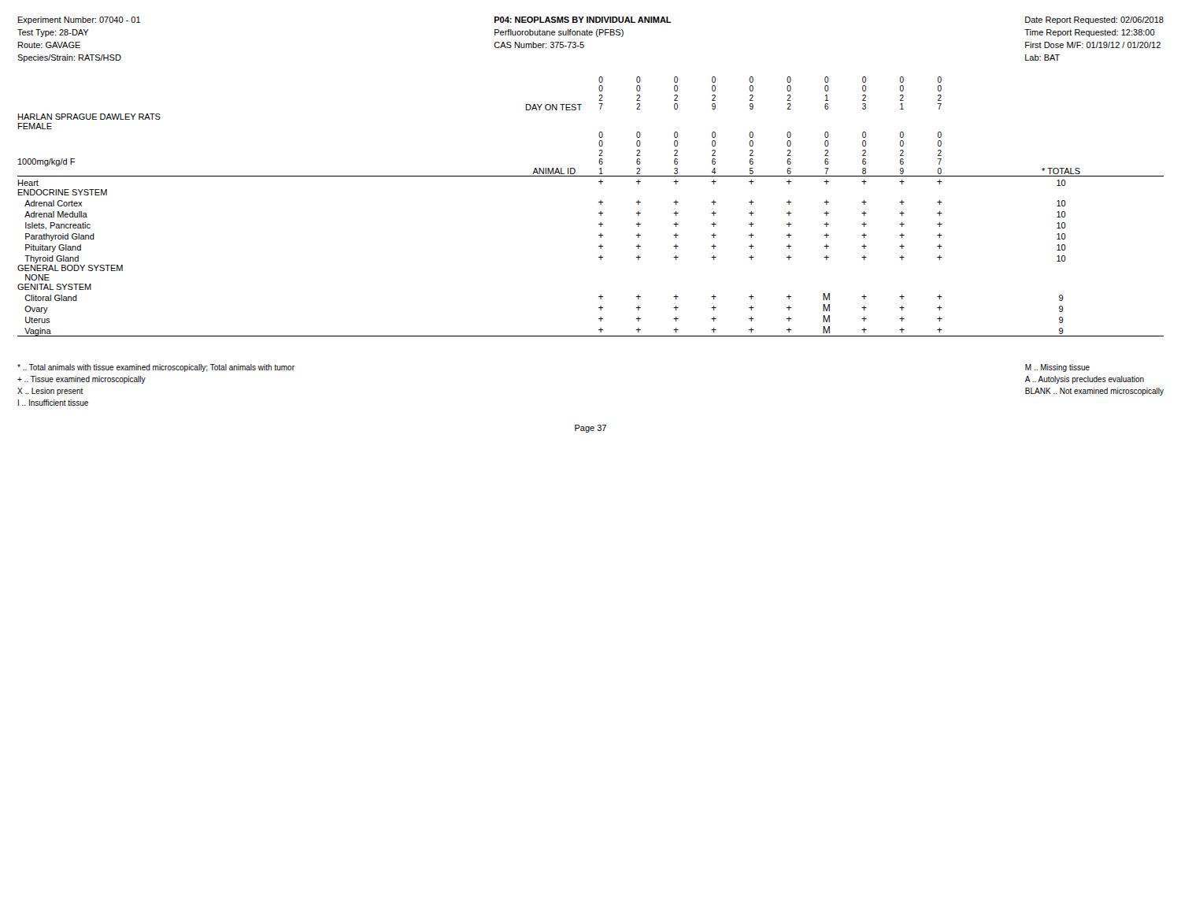Experiment Number: 07040 - 01
Test Type: 28-DAY
Route: GAVAGE
Species/Strain: RATS/HSD
P04: NEOPLASMS BY INDIVIDUAL ANIMAL
Perfluorobutane sulfonate (PFBS)
CAS Number: 375-73-5
Date Report Requested: 02/06/2018
Time Report Requested: 12:38:00
First Dose M/F: 01/19/12 / 01/20/12
Lab: BAT
| DAY ON TEST | 0 0 2 7 | 0 0 2 2 | 0 0 2 0 | 0 0 2 9 | 0 0 2 9 | 0 0 2 2 | 0 0 1 6 | 0 0 2 3 | 0 0 2 1 | 0 0 2 7 | |
| HARLAN SPRAGUE DAWLEY RATS FEMALE | | |
| 1000mg/kg/d F ANIMAL ID | 0 0 2 6 1 | 0 0 2 6 2 | 0 0 2 6 3 | 0 0 2 6 4 | 0 0 2 6 5 | 0 0 2 6 6 | 0 0 2 6 7 | 0 0 2 6 8 | 0 0 2 6 9 | 0 0 2 7 0 | * TOTALS |
| Heart | + | + | + | + | + | + | + | + | + | + | 10 |
| ENDOCRINE SYSTEM |
| Adrenal Cortex | + | + | + | + | + | + | + | + | + | + | 10 |
| Adrenal Medulla | + | + | + | + | + | + | + | + | + | + | 10 |
| Islets, Pancreatic | + | + | + | + | + | + | + | + | + | + | 10 |
| Parathyroid Gland | + | + | + | + | + | + | + | + | + | + | 10 |
| Pituitary Gland | + | + | + | + | + | + | + | + | + | + | 10 |
| Thyroid Gland | + | + | + | + | + | + | + | + | + | + | 10 |
| GENERAL BODY SYSTEM |
| NONE |
| GENITAL SYSTEM |
| Clitoral Gland | + | + | + | + | + | + | M | + | + | + | 9 |
| Ovary | + | + | + | + | + | + | M | + | + | + | 9 |
| Uterus | + | + | + | + | + | + | M | + | + | + | 9 |
| Vagina | + | + | + | + | + | + | M | + | + | + | 9 |
* .. Total animals with tissue examined microscopically; Total animals with tumor
+ .. Tissue examined microscopically
X .. Lesion present
I .. Insufficient tissue
M .. Missing tissue
A .. Autolysis precludes evaluation
BLANK .. Not examined microscopically
Page 37